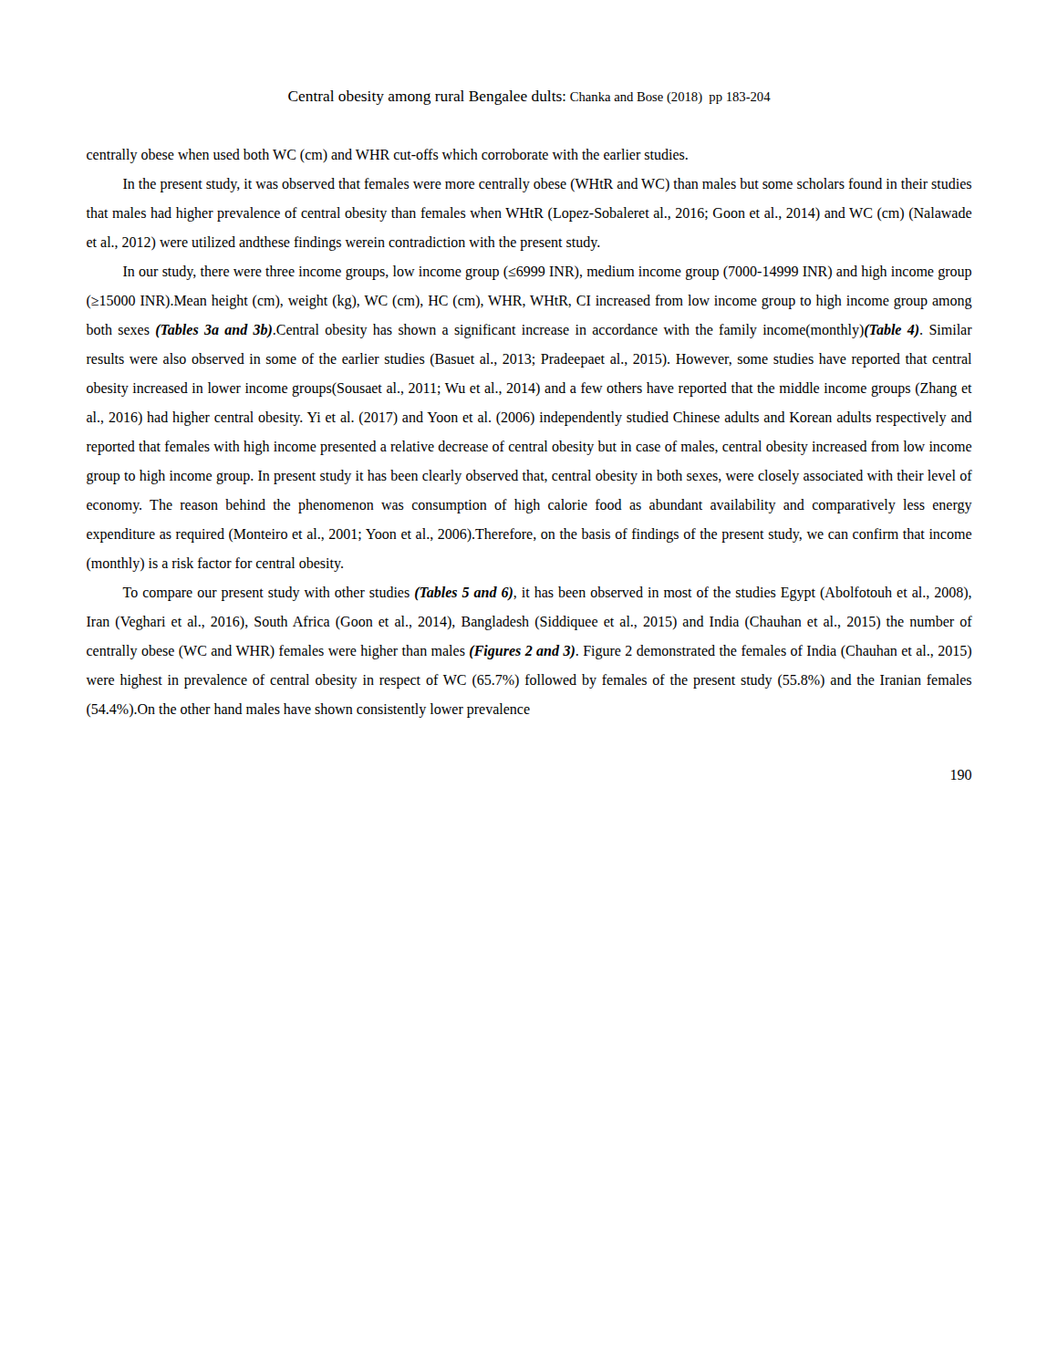Central obesity among rural Bengalee dults: Chanka and Bose (2018) pp 183-204
centrally obese when used both WC (cm) and WHR cut-offs which corroborate with the earlier studies.
In the present study, it was observed that females were more centrally obese (WHtR and WC) than males but some scholars found in their studies that males had higher prevalence of central obesity than females when WHtR (Lopez-Sobaleret al., 2016; Goon et al., 2014) and WC (cm) (Nalawade et al., 2012) were utilized andthese findings werein contradiction with the present study.
In our study, there were three income groups, low income group (≤6999 INR), medium income group (7000-14999 INR) and high income group (≥15000 INR).Mean height (cm), weight (kg), WC (cm), HC (cm), WHR, WHtR, CI increased from low income group to high income group among both sexes (Tables 3a and 3b).Central obesity has shown a significant increase in accordance with the family income(monthly)(Table 4). Similar results were also observed in some of the earlier studies (Basuet al., 2013; Pradeepaet al., 2015). However, some studies have reported that central obesity increased in lower income groups(Sousaet al., 2011; Wu et al., 2014) and a few others have reported that the middle income groups (Zhang et al., 2016) had higher central obesity. Yi et al. (2017) and Yoon et al. (2006) independently studied Chinese adults and Korean adults respectively and reported that females with high income presented a relative decrease of central obesity but in case of males, central obesity increased from low income group to high income group. In present study it has been clearly observed that, central obesity in both sexes, were closely associated with their level of economy. The reason behind the phenomenon was consumption of high calorie food as abundant availability and comparatively less energy expenditure as required (Monteiro et al., 2001; Yoon et al., 2006).Therefore, on the basis of findings of the present study, we can confirm that income (monthly) is a risk factor for central obesity.
To compare our present study with other studies (Tables 5 and 6), it has been observed in most of the studies Egypt (Abolfotouh et al., 2008), Iran (Veghari et al., 2016), South Africa (Goon et al., 2014), Bangladesh (Siddiquee et al., 2015) and India (Chauhan et al., 2015) the number of centrally obese (WC and WHR) females were higher than males (Figures 2 and 3). Figure 2 demonstrated the females of India (Chauhan et al., 2015) were highest in prevalence of central obesity in respect of WC (65.7%) followed by females of the present study (55.8%) and the Iranian females (54.4%).On the other hand males have shown consistently lower prevalence
190